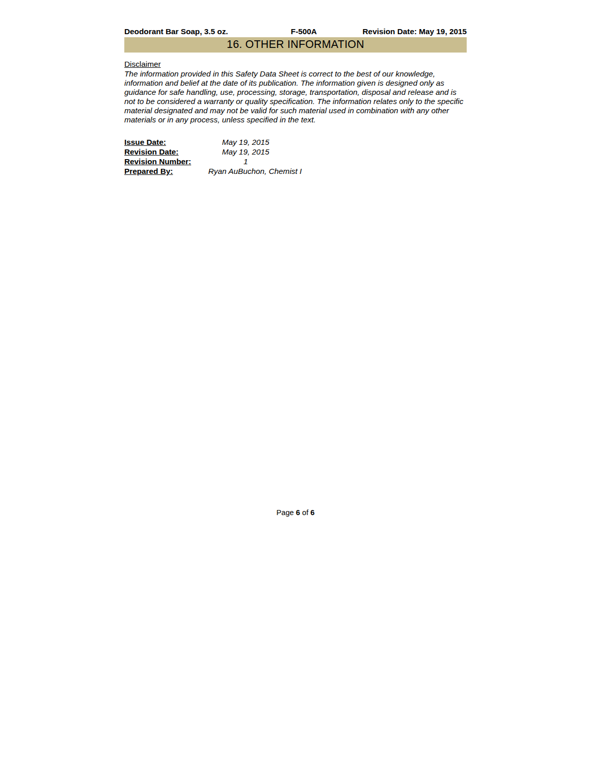Deodorant Bar Soap, 3.5 oz.
F-500A
Revision Date: May 19, 2015
16. OTHER INFORMATION
Disclaimer
The information provided in this Safety Data Sheet is correct to the best of our knowledge, information and belief at the date of its publication. The information given is designed only as guidance for safe handling, use, processing, storage, transportation, disposal and release and is not to be considered a warranty or quality specification. The information relates only to the specific material designated and may not be valid for such material used in combination with any other materials or in any process, unless specified in the text.
| Issue Date: | May 19, 2015 |
| Revision Date: | May 19, 2015 |
| Revision Number: | 1 |
| Prepared By: | Ryan AuBuchon, Chemist I |
Page 6 of 6